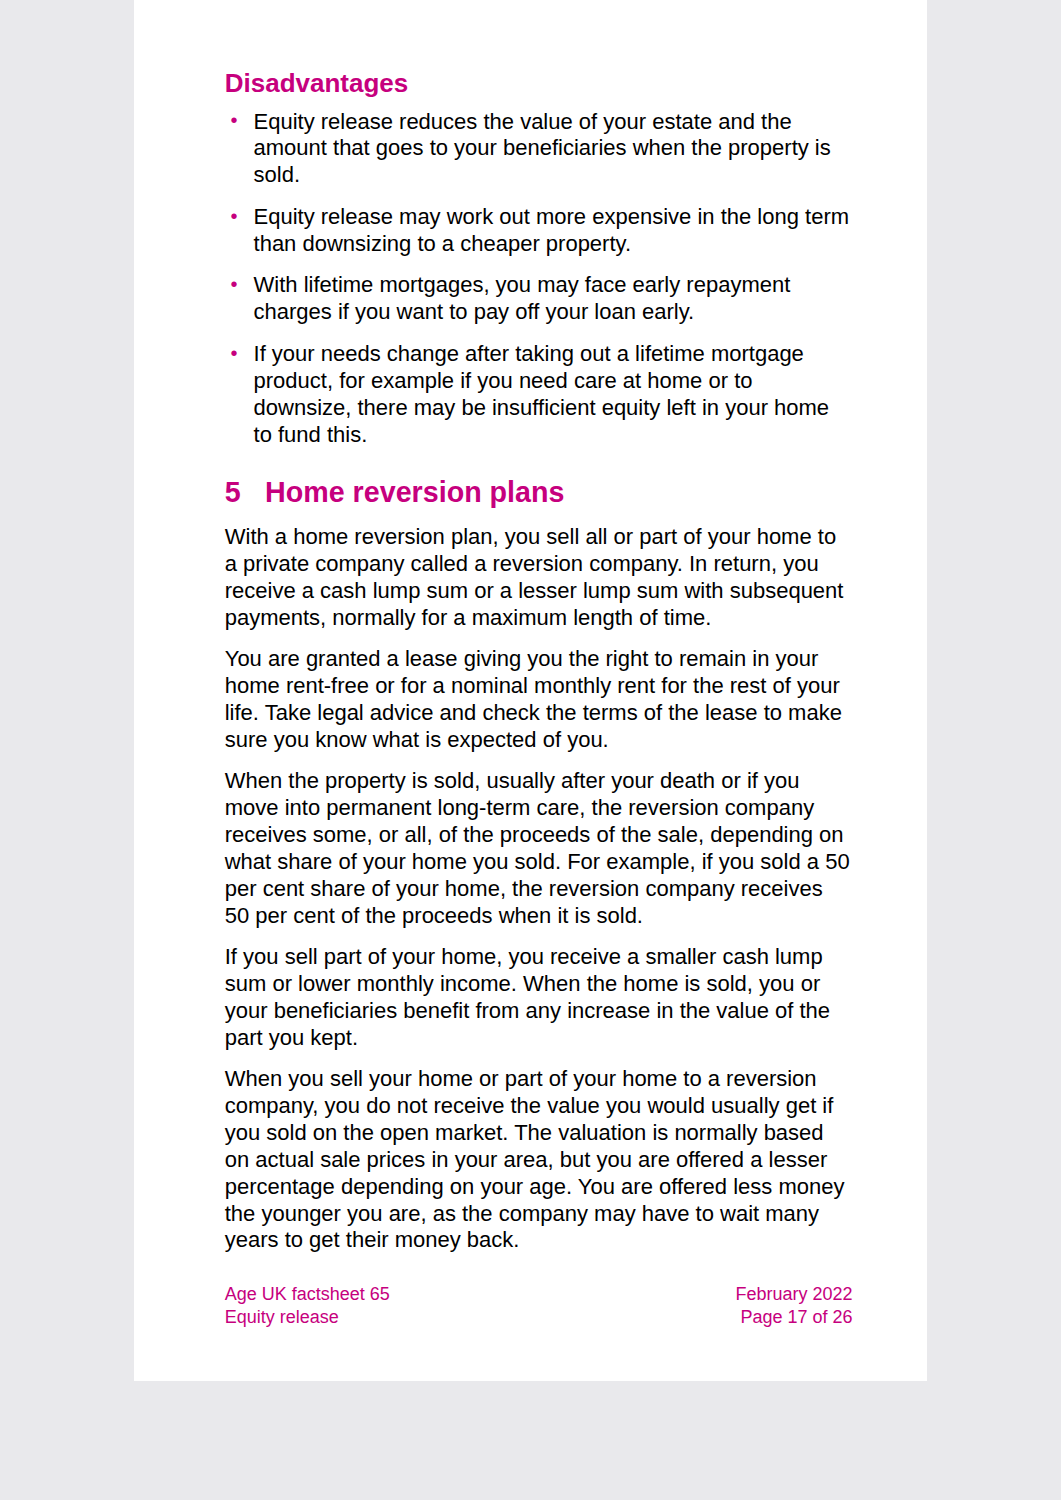Disadvantages
Equity release reduces the value of your estate and the amount that goes to your beneficiaries when the property is sold.
Equity release may work out more expensive in the long term than downsizing to a cheaper property.
With lifetime mortgages, you may face early repayment charges if you want to pay off your loan early.
If your needs change after taking out a lifetime mortgage product, for example if you need care at home or to downsize, there may be insufficient equity left in your home to fund this.
5 Home reversion plans
With a home reversion plan, you sell all or part of your home to a private company called a reversion company. In return, you receive a cash lump sum or a lesser lump sum with subsequent payments, normally for a maximum length of time.
You are granted a lease giving you the right to remain in your home rent-free or for a nominal monthly rent for the rest of your life. Take legal advice and check the terms of the lease to make sure you know what is expected of you.
When the property is sold, usually after your death or if you move into permanent long-term care, the reversion company receives some, or all, of the proceeds of the sale, depending on what share of your home you sold. For example, if you sold a 50 per cent share of your home, the reversion company receives 50 per cent of the proceeds when it is sold.
If you sell part of your home, you receive a smaller cash lump sum or lower monthly income. When the home is sold, you or your beneficiaries benefit from any increase in the value of the part you kept.
When you sell your home or part of your home to a reversion company, you do not receive the value you would usually get if you sold on the open market. The valuation is normally based on actual sale prices in your area, but you are offered a lesser percentage depending on your age. You are offered less money the younger you are, as the company may have to wait many years to get their money back.
Age UK factsheet 65
Equity release
February 2022
Page 17 of 26